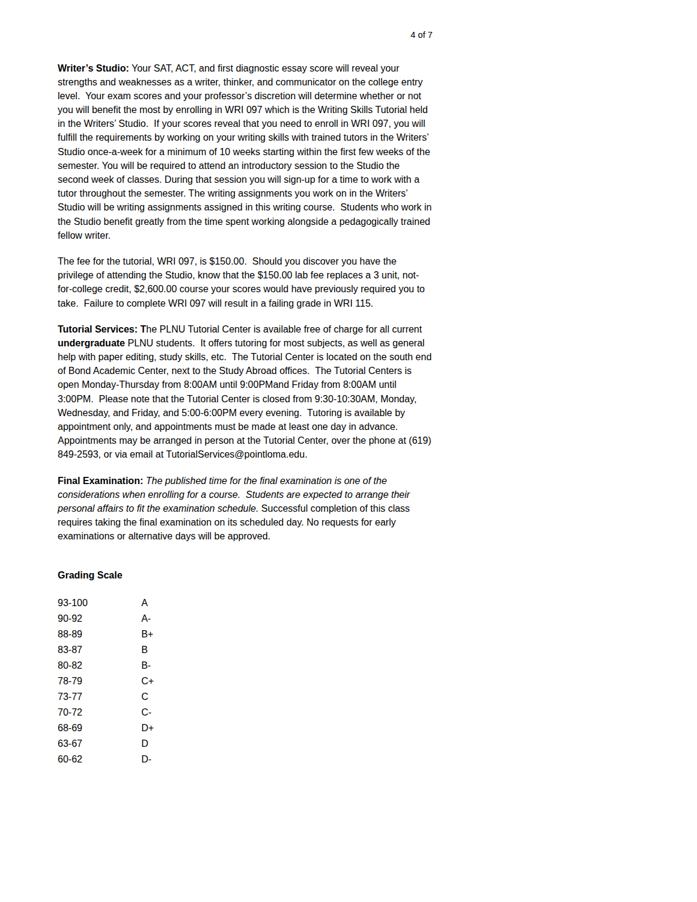4 of 7
Writer’s Studio: Your SAT, ACT, and first diagnostic essay score will reveal your strengths and weaknesses as a writer, thinker, and communicator on the college entry level. Your exam scores and your professor’s discretion will determine whether or not you will benefit the most by enrolling in WRI 097 which is the Writing Skills Tutorial held in the Writers’ Studio. If your scores reveal that you need to enroll in WRI 097, you will fulfill the requirements by working on your writing skills with trained tutors in the Writers’ Studio once-a-week for a minimum of 10 weeks starting within the first few weeks of the semester. You will be required to attend an introductory session to the Studio the second week of classes. During that session you will sign-up for a time to work with a tutor throughout the semester. The writing assignments you work on in the Writers’ Studio will be writing assignments assigned in this writing course. Students who work in the Studio benefit greatly from the time spent working alongside a pedagogically trained fellow writer.
The fee for the tutorial, WRI 097, is $150.00. Should you discover you have the privilege of attending the Studio, know that the $150.00 lab fee replaces a 3 unit, not-for-college credit, $2,600.00 course your scores would have previously required you to take. Failure to complete WRI 097 will result in a failing grade in WRI 115.
Tutorial Services: The PLNU Tutorial Center is available free of charge for all current undergraduate PLNU students. It offers tutoring for most subjects, as well as general help with paper editing, study skills, etc. The Tutorial Center is located on the south end of Bond Academic Center, next to the Study Abroad offices. The Tutorial Centers is open Monday-Thursday from 8:00AM until 9:00PMand Friday from 8:00AM until 3:00PM. Please note that the Tutorial Center is closed from 9:30-10:30AM, Monday, Wednesday, and Friday, and 5:00-6:00PM every evening. Tutoring is available by appointment only, and appointments must be made at least one day in advance. Appointments may be arranged in person at the Tutorial Center, over the phone at (619) 849-2593, or via email at TutorialServices@pointloma.edu.
Final Examination: The published time for the final examination is one of the considerations when enrolling for a course. Students are expected to arrange their personal affairs to fit the examination schedule. Successful completion of this class requires taking the final examination on its scheduled day. No requests for early examinations or alternative days will be approved.
Grading Scale
| 93-100 | A |
| 90-92 | A- |
| 88-89 | B+ |
| 83-87 | B |
| 80-82 | B- |
| 78-79 | C+ |
| 73-77 | C |
| 70-72 | C- |
| 68-69 | D+ |
| 63-67 | D |
| 60-62 | D- |